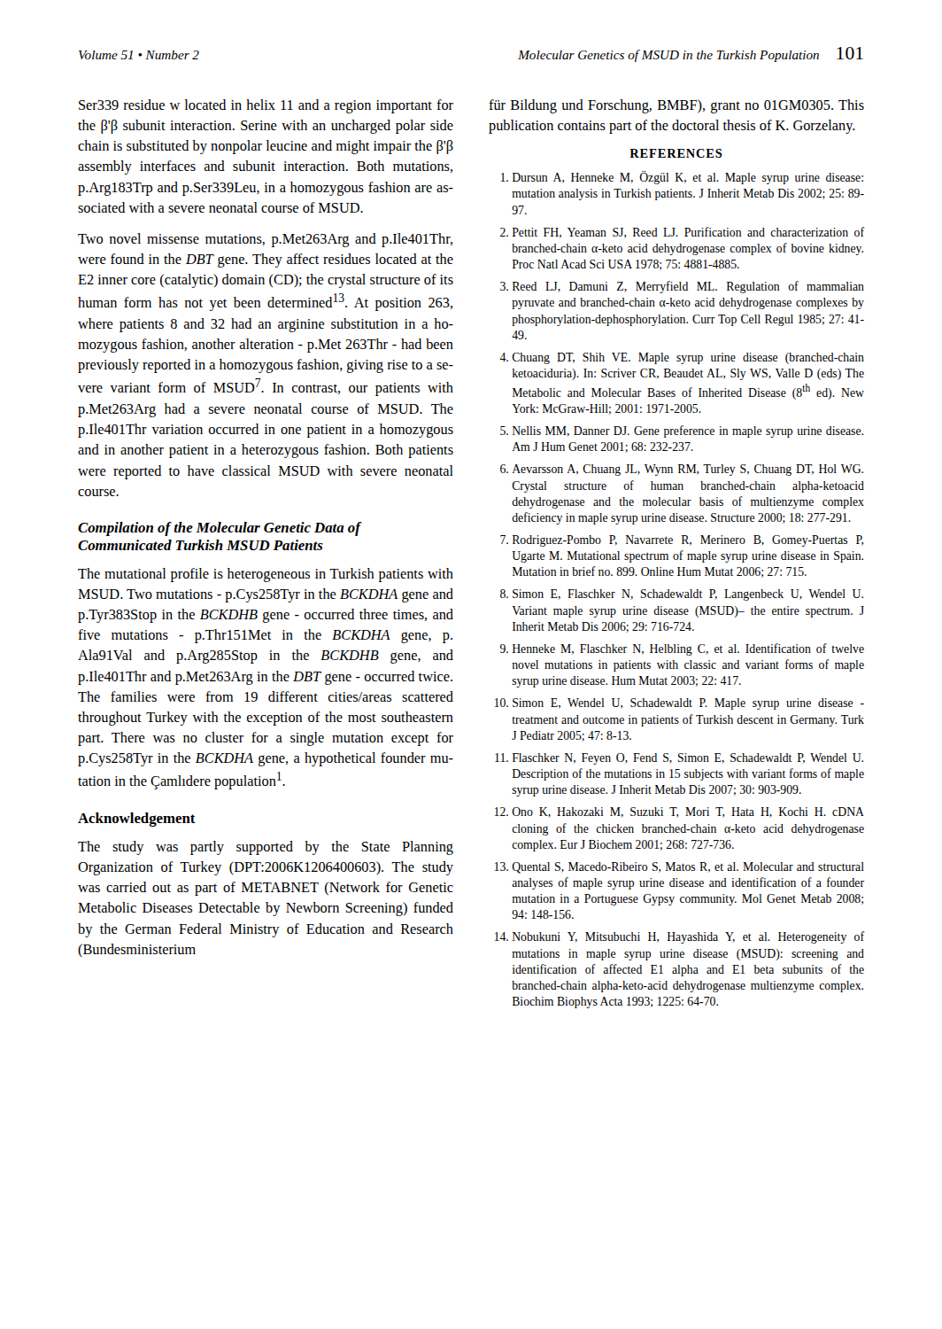Volume 51 • Number 2 Molecular Genetics of MSUD in the Turkish Population 101
Ser339 residue w located in helix 11 and a region important for the β'β subunit interaction. Serine with an uncharged polar side chain is substituted by nonpolar leucine and might impair the β'β assembly interfaces and subunit interaction. Both mutations, p.Arg183Trp and p.Ser339Leu, in a homozygous fashion are associated with a severe neonatal course of MSUD.
Two novel missense mutations, p.Met263Arg and p.Ile401Thr, were found in the DBT gene. They affect residues located at the E2 inner core (catalytic) domain (CD); the crystal structure of its human form has not yet been determined13. At position 263, where patients 8 and 32 had an arginine substitution in a homozygous fashion, another alteration - p.Met 263Thr - had been previously reported in a homozygous fashion, giving rise to a severe variant form of MSUD7. In contrast, our patients with p.Met263Arg had a severe neonatal course of MSUD. The p.Ile401Thr variation occurred in one patient in a homozygous and in another patient in a heterozygous fashion. Both patients were reported to have classical MSUD with severe neonatal course.
Compilation of the Molecular Genetic Data of Communicated Turkish MSUD Patients
The mutational profile is heterogeneous in Turkish patients with MSUD. Two mutations - p.Cys258Tyr in the BCKDHA gene and p.Tyr383Stop in the BCKDHB gene - occurred three times, and five mutations - p.Thr151Met in the BCKDHA gene, p. Ala91Val and p.Arg285Stop in the BCKDHB gene, and p.Ile401Thr and p.Met263Arg in the DBT gene - occurred twice. The families were from 19 different cities/areas scattered throughout Turkey with the exception of the most southeastern part. There was no cluster for a single mutation except for p.Cys258Tyr in the BCKDHA gene, a hypothetical founder mutation in the Çamlıdere population1.
Acknowledgement
The study was partly supported by the State Planning Organization of Turkey (DPT:2006K1206400603). The study was carried out as part of METABNET (Network for Genetic Metabolic Diseases Detectable by Newborn Screening) funded by the German Federal Ministry of Education and Research (Bundesministerium
für Bildung und Forschung, BMBF), grant no 01GM0305. This publication contains part of the doctoral thesis of K. Gorzelany.
References
Dursun A, Henneke M, Özgül K, et al. Maple syrup urine disease: mutation analysis in Turkish patients. J Inherit Metab Dis 2002; 25: 89-97.
Pettit FH, Yeaman SJ, Reed LJ. Purification and characterization of branched-chain α-keto acid dehydrogenase complex of bovine kidney. Proc Natl Acad Sci USA 1978; 75: 4881-4885.
Reed LJ, Damuni Z, Merryfield ML. Regulation of mammalian pyruvate and branched-chain α-keto acid dehydrogenase complexes by phosphorylation-dephosphorylation. Curr Top Cell Regul 1985; 27: 41-49.
Chuang DT, Shih VE. Maple syrup urine disease (branched-chain ketoaciduria). In: Scriver CR, Beaudet AL, Sly WS, Valle D (eds) The Metabolic and Molecular Bases of Inherited Disease (8th ed). New York: McGraw-Hill; 2001: 1971-2005.
Nellis MM, Danner DJ. Gene preference in maple syrup urine disease. Am J Hum Genet 2001; 68: 232-237.
Aevarsson A, Chuang JL, Wynn RM, Turley S, Chuang DT, Hol WG. Crystal structure of human branched-chain alpha-ketoacid dehydrogenase and the molecular basis of multienzyme complex deficiency in maple syrup urine disease. Structure 2000; 18: 277-291.
Rodriguez-Pombo P, Navarrete R, Merinero B, Gomey-Puertas P, Ugarte M. Mutational spectrum of maple syrup urine disease in Spain. Mutation in brief no. 899. Online Hum Mutat 2006; 27: 715.
Simon E, Flaschker N, Schadewaldt P, Langenbeck U, Wendel U. Variant maple syrup urine disease (MSUD)– the entire spectrum. J Inherit Metab Dis 2006; 29: 716-724.
Henneke M, Flaschker N, Helbling C, et al. Identification of twelve novel mutations in patients with classic and variant forms of maple syrup urine disease. Hum Mutat 2003; 22: 417.
Simon E, Wendel U, Schadewaldt P. Maple syrup urine disease - treatment and outcome in patients of Turkish descent in Germany. Turk J Pediatr 2005; 47: 8-13.
Flaschker N, Feyen O, Fend S, Simon E, Schadewaldt P, Wendel U. Description of the mutations in 15 subjects with variant forms of maple syrup urine disease. J Inherit Metab Dis 2007; 30: 903-909.
Ono K, Hakozaki M, Suzuki T, Mori T, Hata H, Kochi H. cDNA cloning of the chicken branched-chain α-keto acid dehydrogenase complex. Eur J Biochem 2001; 268: 727-736.
Quental S, Macedo-Ribeiro S, Matos R, et al. Molecular and structural analyses of maple syrup urine disease and identification of a founder mutation in a Portuguese Gypsy community. Mol Genet Metab 2008; 94: 148-156.
Nobukuni Y, Mitsubuchi H, Hayashida Y, et al. Heterogeneity of mutations in maple syrup urine disease (MSUD): screening and identification of affected E1 alpha and E1 beta subunits of the branched-chain alpha-keto-acid dehydrogenase multienzyme complex. Biochim Biophys Acta 1993; 1225: 64-70.